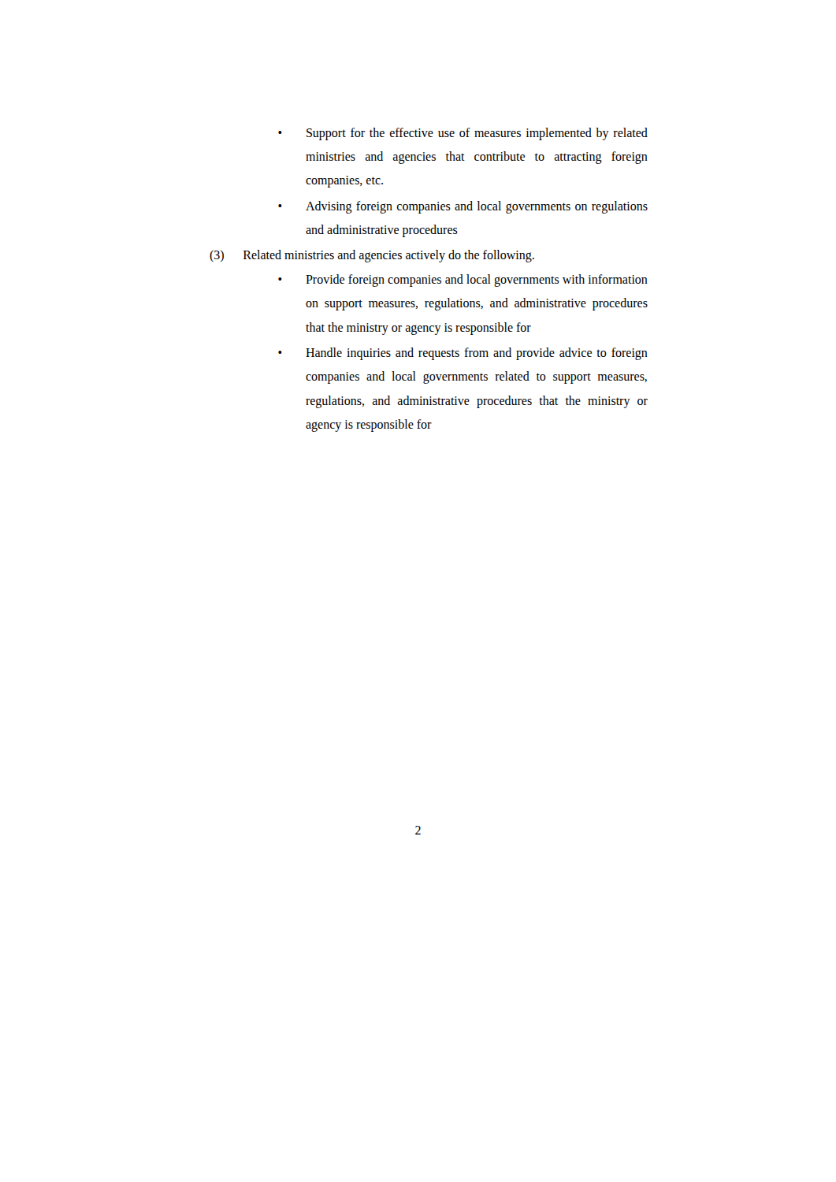Support for the effective use of measures implemented by related ministries and agencies that contribute to attracting foreign companies, etc.
Advising foreign companies and local governments on regulations and administrative procedures
(3) Related ministries and agencies actively do the following.
Provide foreign companies and local governments with information on support measures, regulations, and administrative procedures that the ministry or agency is responsible for
Handle inquiries and requests from and provide advice to foreign companies and local governments related to support measures, regulations, and administrative procedures that the ministry or agency is responsible for
2